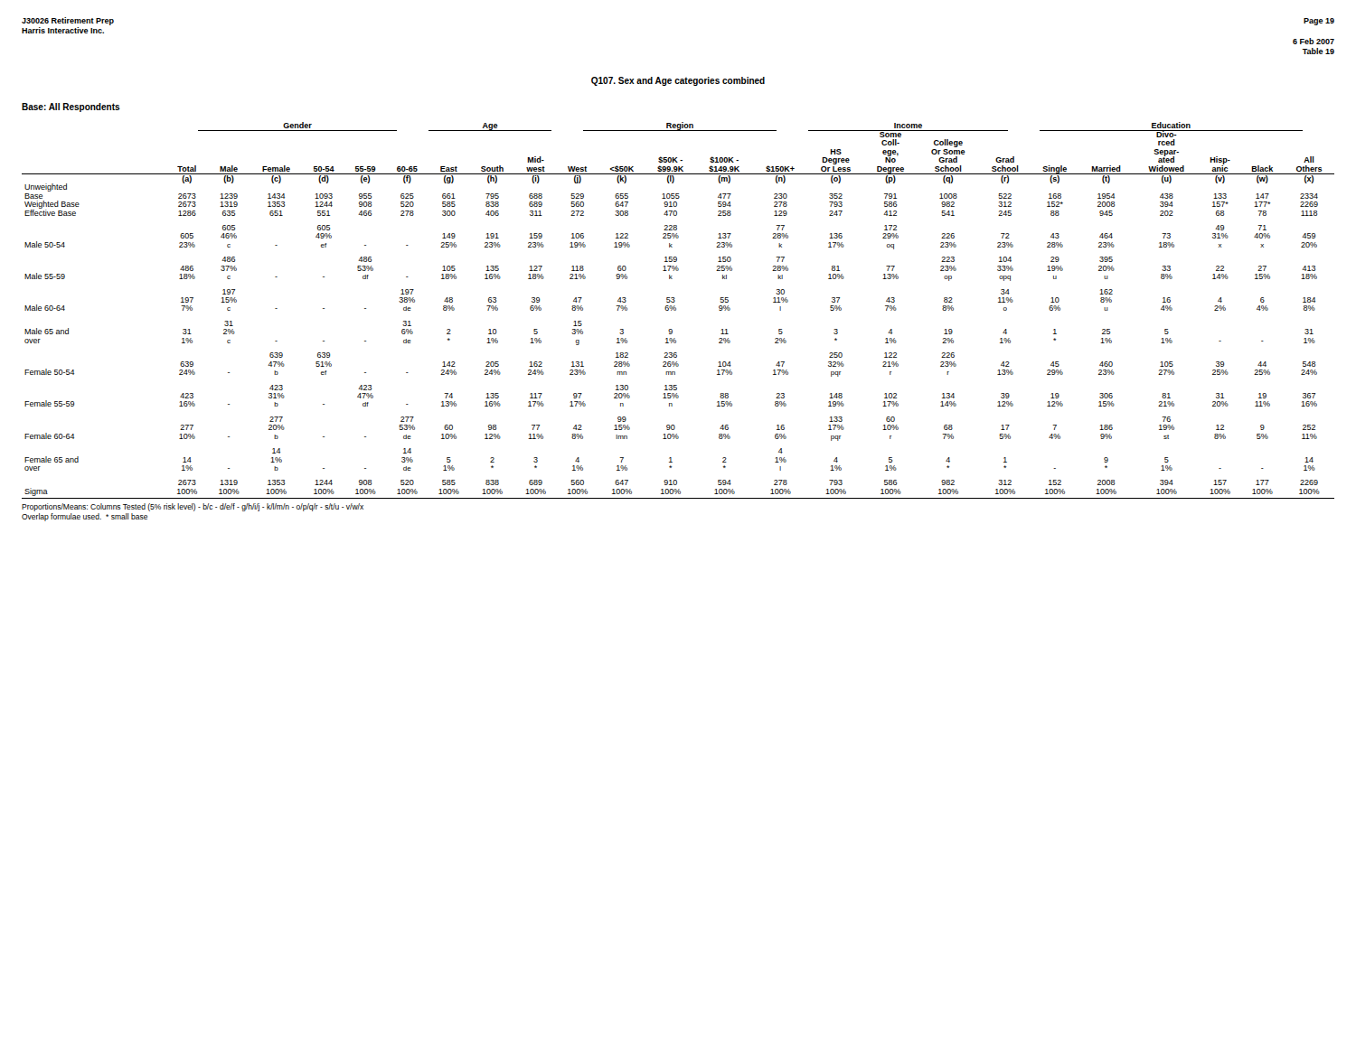J30026 Retirement Prep
Harris Interactive Inc.
Page 19
6 Feb 2007
Table 19
Q107. Sex and Age categories combined
Base: All Respondents
| | | Gender | | Age | | Region | | Income | | Education | |
| | Total | Male | Female | 50-54 | 55-59 | 60-65 | East | South | Mid- west | West | <$50K | $50K - $99.9K | $100K - $149.9K | $150K+ | HS Degree Or Less | Some Coll- ege, No Degree | College Or Some Grad School | Grad School | Single | Married | Divo- rced Separ- ated Widowed | Hisp- anic | Black | All Others |
| | (a) | (b) | (c) | (d) | (e) | (f) | (g) | (h) | (i) | (j) | (k) | (l) | (m) | (n) | (o) | (p) | (q) | (r) | (s) | (t) | (u) | (v) | (w) | (x) |
| Unweighted Base | 2673 | 1239 | 1434 | 1093 | 955 | 625 | 661 | 795 | 688 | 529 | 655 | 1055 | 477 | 230 | 352 | 791 | 1008 | 522 | 168 | 1954 | 438 | 133 | 147 | 2334 |
| Weighted Base | 2673 | 1319 | 1353 | 1244 | 908 | 520 | 585 | 838 | 689 | 560 | 647 | 910 | 594 | 278 | 793 | 586 | 982 | 312 | 152* | 2008 | 394 | 157* | 177* | 2269 |
| Effective Base | 1286 | 635 | 651 | 551 | 466 | 278 | 300 | 406 | 311 | 272 | 308 | 470 | 258 | 129 | 247 | 412 | 541 | 245 | 88 | 945 | 202 | 68 | 78 | 1118 |
| Male 50-54 | 605 23% | 605 46% c | - | 605 49% ef | - | - | 149 25% | 191 23% | 159 23% | 106 19% | 122 19% | 228 25% k | 137 23% | 77 28% k | 136 17% | 172 29% oq | 226 23% | 72 23% | 43 28% | 464 23% | 73 18% | 49 31% x | 71 40% x | 459 20% |
| Male 55-59 | 486 18% | 486 37% c | - | - | 486 53% df | - | 105 18% | 135 16% | 127 18% | 118 21% | 60 9% | 159 17% k | 150 25% kl | 77 28% kl | 81 10% | 77 13% | 223 23% op | 104 33% opq | 29 19% u | 395 20% u | 33 8% | 22 14% | 27 15% | 413 18% |
| Male 60-64 | 197 7% | 197 15% c | - | - | - | 197 38% de | 48 8% | 63 7% | 39 6% | 47 8% | 43 7% | 53 6% | 55 9% | 30 11% l | 37 5% | 43 7% | 82 8% | 34 11% o | 10 6% | 162 8% u | 16 4% | 4 2% | 6 4% | 184 8% |
| Male 65 and over | 31 1% | 31 2% c | - | - | - | 31 6% de | 2 * | 10 1% | 5 1% | 15 3% g | 3 1% | 9 1% | 11 2% | 5 2% | 3 * | 4 1% | 19 2% | 4 1% | 1 * | 25 1% | 5 1% | - | - | 31 1% |
| Female 50-54 | 639 24% | - | 639 47% b | 639 51% ef | - | - | 142 24% | 205 24% | 162 24% | 131 23% | 182 28% mn | 236 26% mn | 104 17% | 47 17% | 250 32% pqr | 122 21% r | 226 23% r | 42 13% | 45 29% | 460 23% | 105 27% | 39 25% | 44 25% | 548 24% |
| Female 55-59 | 423 16% | - | 423 31% b | - | 423 47% df | - | 74 13% | 135 16% | 117 17% | 97 17% | 130 20% n | 135 15% n | 88 15% | 23 8% | 148 19% | 102 17% | 134 14% | 39 12% | 19 12% | 306 15% | 81 21% | 31 20% | 19 11% | 367 16% |
| Female 60-64 | 277 10% | - | 277 20% b | - | - | 277 53% de | 60 10% | 98 12% | 77 11% | 42 8% | 99 15% lmn | 90 10% | 46 8% | 16 6% | 133 17% pqr | 60 10% r | 68 7% | 17 5% | 7 4% | 186 9% | 76 19% st | 12 8% | 9 5% | 252 11% |
| Female 65 and over | 14 1% | - | 14 1% b | - | - | 14 3% de | 5 1% | 2 * | 3 * | 4 1% | 7 1% | 1 * | 2 * | 4 1% l | 4 1% | 5 1% | 4 * | 1 * | - | 9 * | 5 1% | - | - | 14 1% |
| Sigma | 2673 100% | 1319 100% | 1353 100% | 1244 100% | 908 100% | 520 100% | 585 100% | 838 100% | 689 100% | 560 100% | 647 100% | 910 100% | 594 100% | 278 100% | 793 100% | 586 100% | 982 100% | 312 100% | 152 100% | 2008 100% | 394 100% | 157 100% | 177 100% | 2269 100% |
Proportions/Means: Columns Tested (5% risk level) - b/c - d/e/f - g/h/i/j - k/l/m/n - o/p/q/r - s/t/u - v/w/x
Overlap formulae used. * small base